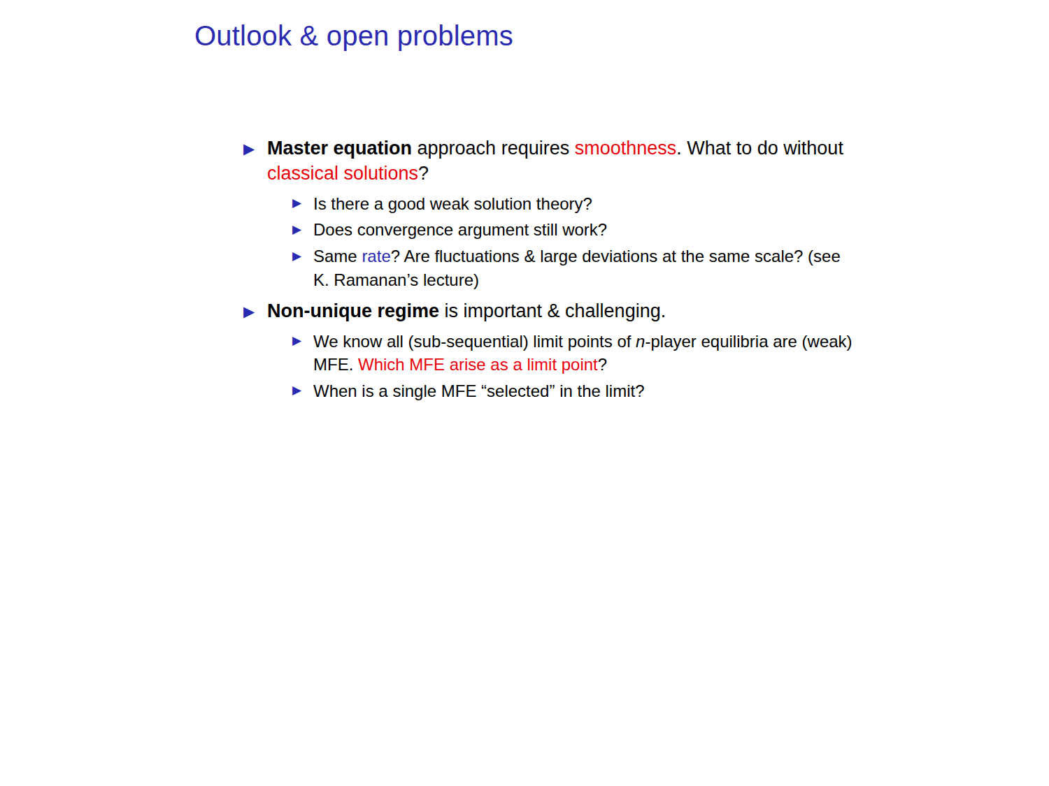Outlook & open problems
Master equation approach requires smoothness. What to do without classical solutions?
Is there a good weak solution theory?
Does convergence argument still work?
Same rate? Are fluctuations & large deviations at the same scale? (see K. Ramanan’s lecture)
Non-unique regime is important & challenging.
We know all (sub-sequential) limit points of n-player equilibria are (weak) MFE. Which MFE arise as a limit point?
When is a single MFE “selected” in the limit?